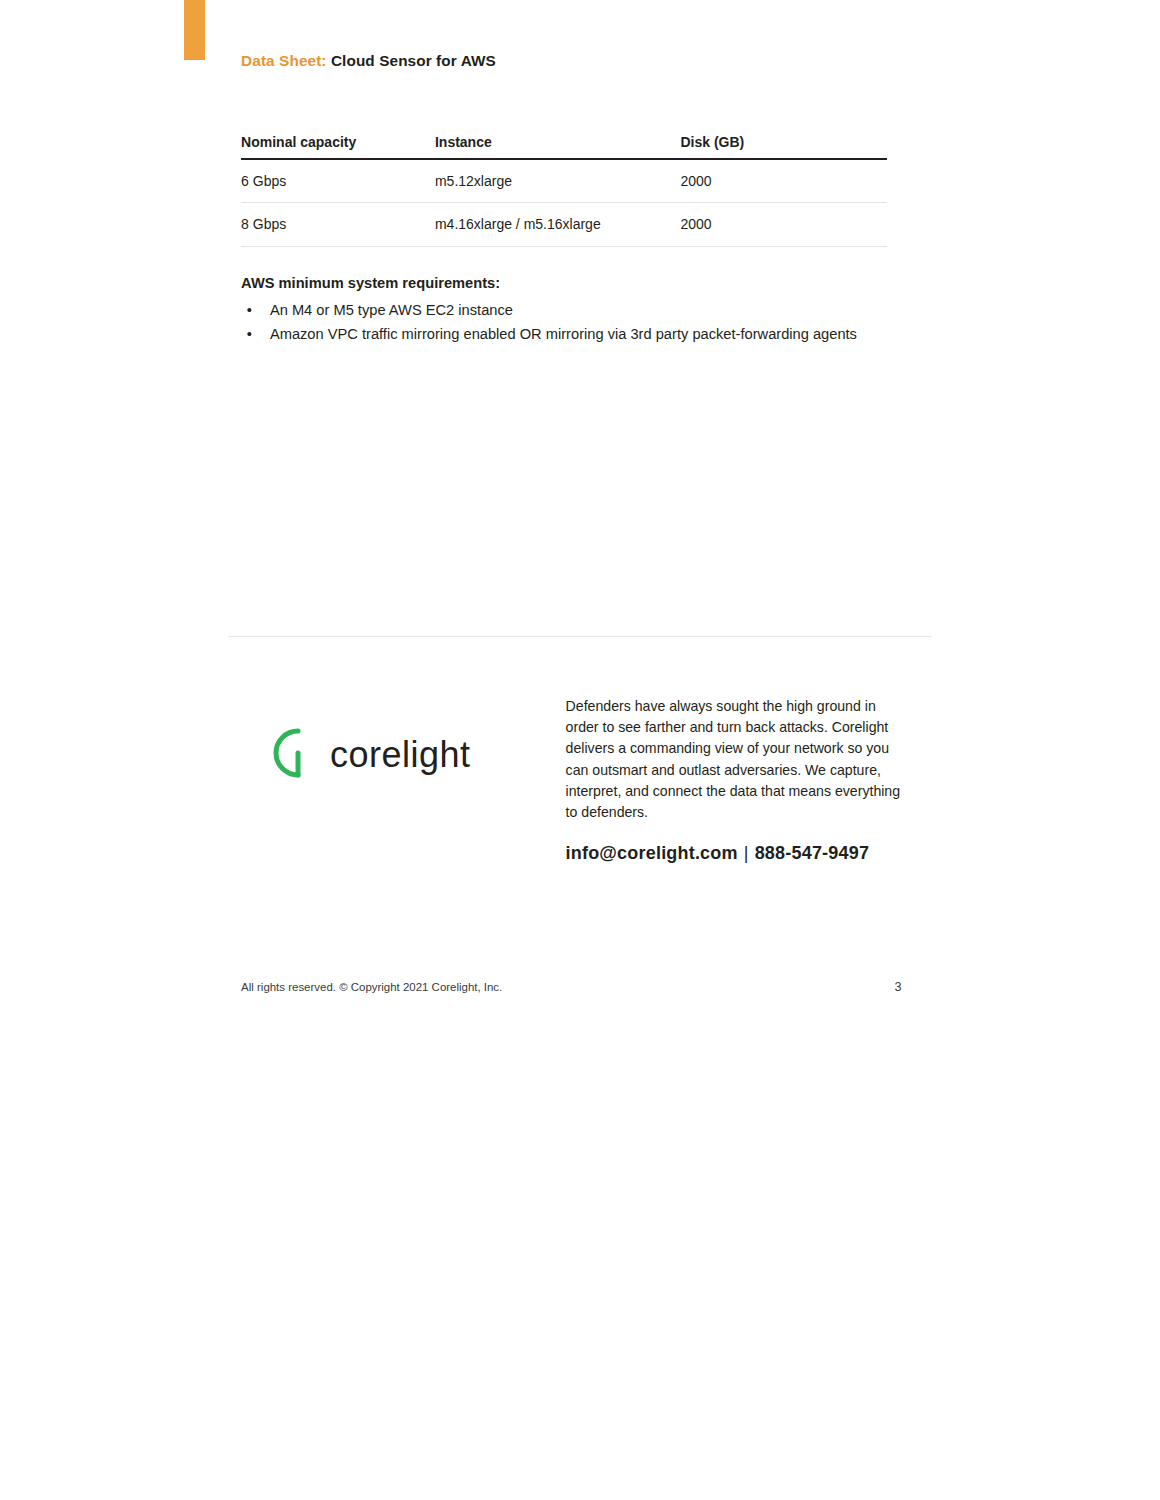Data Sheet: Cloud Sensor for AWS
| Nominal capacity | Instance | Disk (GB) |
| --- | --- | --- |
| 6 Gbps | m5.12xlarge | 2000 |
| 8 Gbps | m4.16xlarge / m5.16xlarge | 2000 |
AWS minimum system requirements:
An M4 or M5 type AWS EC2 instance
Amazon VPC traffic mirroring enabled OR mirroring via 3rd party packet-forwarding agents
corelight
Defenders have always sought the high ground in order to see farther and turn back attacks. Corelight delivers a commanding view of your network so you can outsmart and outlast adversaries. We capture, interpret, and connect the data that means everything to defenders.
info@corelight.com|888-547-9497
All rights reserved. © Copyright 2021 Corelight, Inc.
3